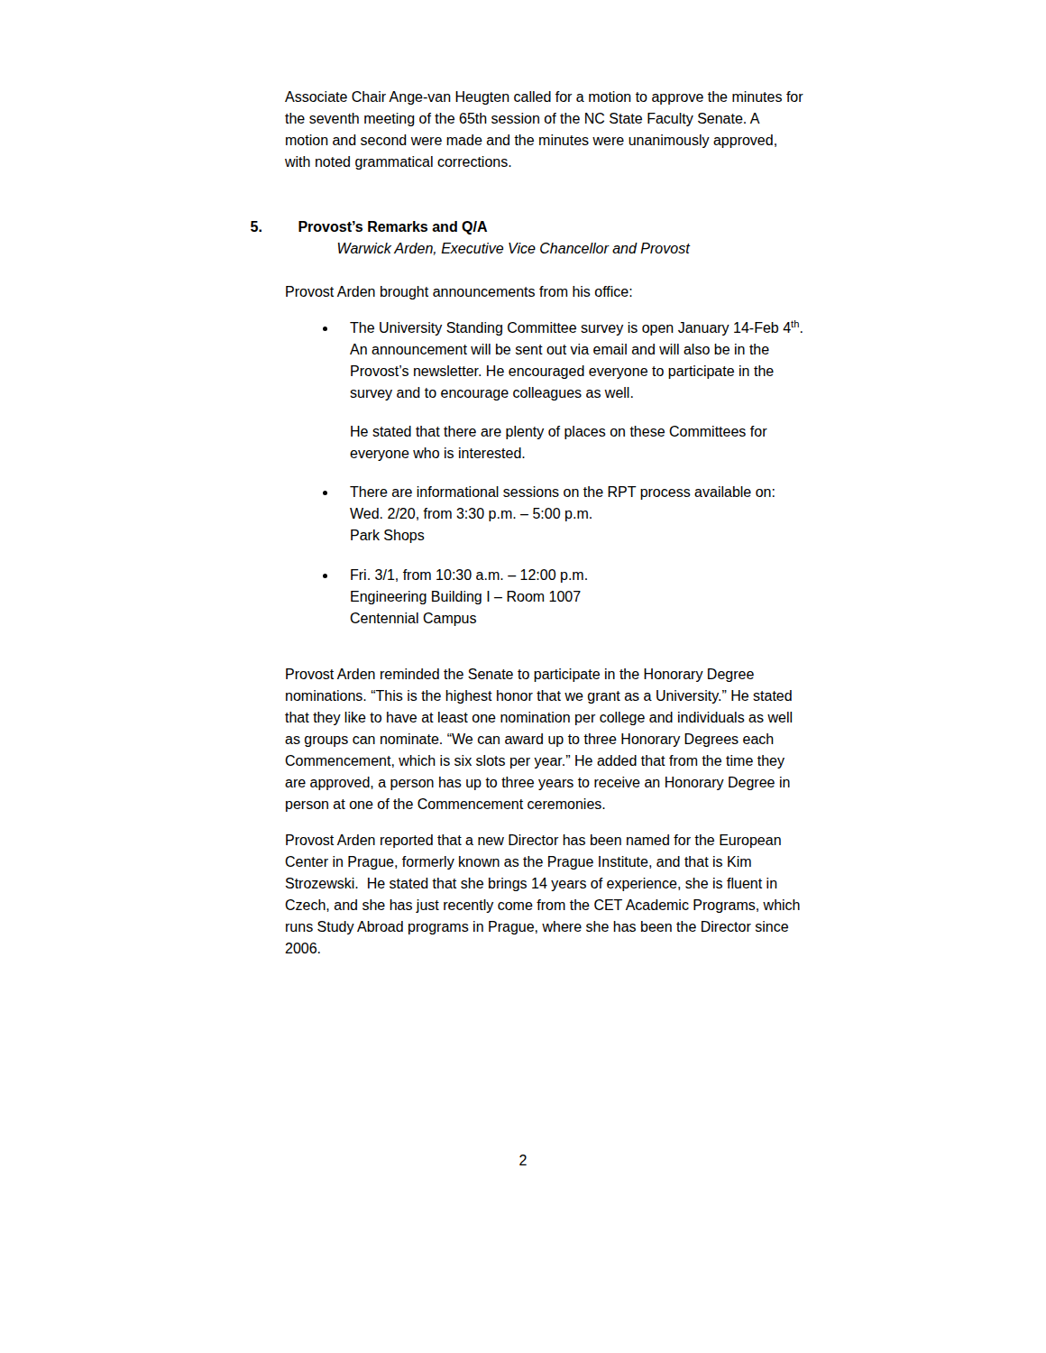Associate Chair Ange-van Heugten called for a motion to approve the minutes for the seventh meeting of the 65th session of the NC State Faculty Senate. A motion and second were made and the minutes were unanimously approved, with noted grammatical corrections.
5. Provost’s Remarks and Q/A
Warwick Arden, Executive Vice Chancellor and Provost
Provost Arden brought announcements from his office:
The University Standing Committee survey is open January 14-Feb 4th. An announcement will be sent out via email and will also be in the Provost’s newsletter. He encouraged everyone to participate in the survey and to encourage colleagues as well.
He stated that there are plenty of places on these Committees for everyone who is interested.
There are informational sessions on the RPT process available on:
Wed. 2/20, from 3:30 p.m. – 5:00 p.m.
Park Shops
Fri. 3/1, from 10:30 a.m. – 12:00 p.m.
Engineering Building I – Room 1007
Centennial Campus
Provost Arden reminded the Senate to participate in the Honorary Degree nominations. “This is the highest honor that we grant as a University.” He stated that they like to have at least one nomination per college and individuals as well as groups can nominate. “We can award up to three Honorary Degrees each Commencement, which is six slots per year.” He added that from the time they are approved, a person has up to three years to receive an Honorary Degree in person at one of the Commencement ceremonies.
Provost Arden reported that a new Director has been named for the European Center in Prague, formerly known as the Prague Institute, and that is Kim Strozewski. He stated that she brings 14 years of experience, she is fluent in Czech, and she has just recently come from the CET Academic Programs, which runs Study Abroad programs in Prague, where she has been the Director since 2006.
2